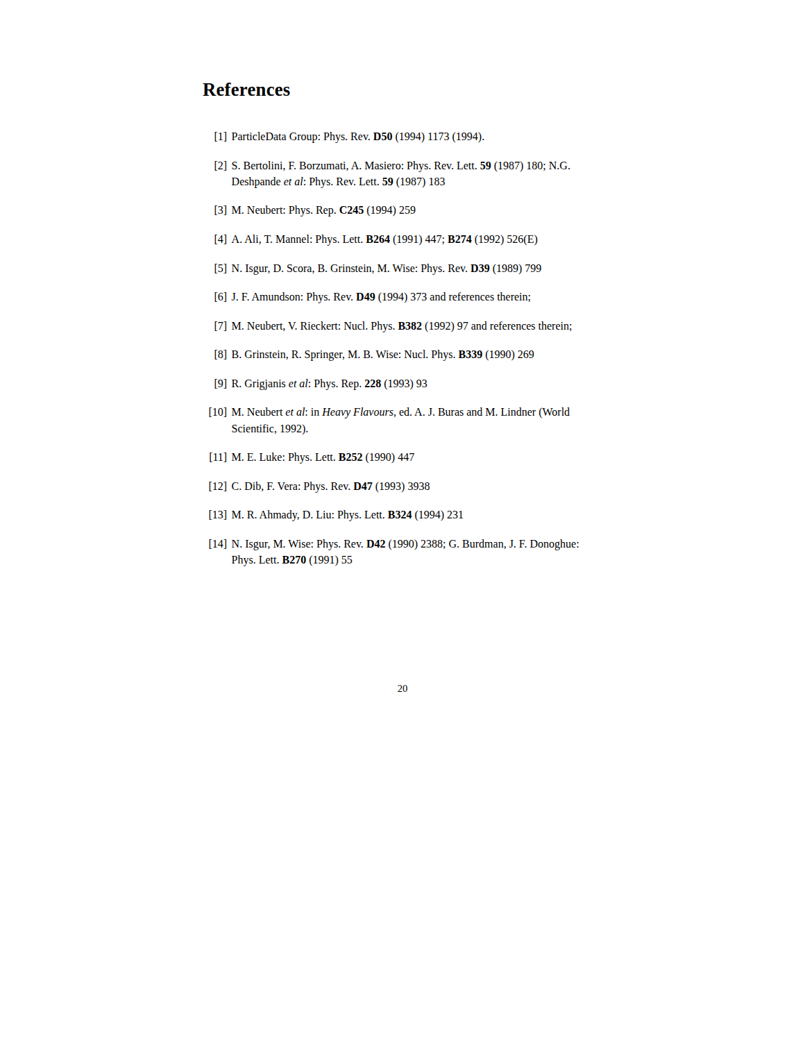References
[1] ParticleData Group: Phys. Rev. D50 (1994) 1173 (1994).
[2] S. Bertolini, F. Borzumati, A. Masiero: Phys. Rev. Lett. 59 (1987) 180; N.G. Deshpande et al: Phys. Rev. Lett. 59 (1987) 183
[3] M. Neubert: Phys. Rep. C245 (1994) 259
[4] A. Ali, T. Mannel: Phys. Lett. B264 (1991) 447; B274 (1992) 526(E)
[5] N. Isgur, D. Scora, B. Grinstein, M. Wise: Phys. Rev. D39 (1989) 799
[6] J. F. Amundson: Phys. Rev. D49 (1994) 373 and references therein;
[7] M. Neubert, V. Rieckert: Nucl. Phys. B382 (1992) 97 and references therein;
[8] B. Grinstein, R. Springer, M. B. Wise: Nucl. Phys. B339 (1990) 269
[9] R. Grigjanis et al: Phys. Rep. 228 (1993) 93
[10] M. Neubert et al: in Heavy Flavours, ed. A. J. Buras and M. Lindner (World Scientific, 1992).
[11] M. E. Luke: Phys. Lett. B252 (1990) 447
[12] C. Dib, F. Vera: Phys. Rev. D47 (1993) 3938
[13] M. R. Ahmady, D. Liu: Phys. Lett. B324 (1994) 231
[14] N. Isgur, M. Wise: Phys. Rev. D42 (1990) 2388; G. Burdman, J. F. Donoghue: Phys. Lett. B270 (1991) 55
20